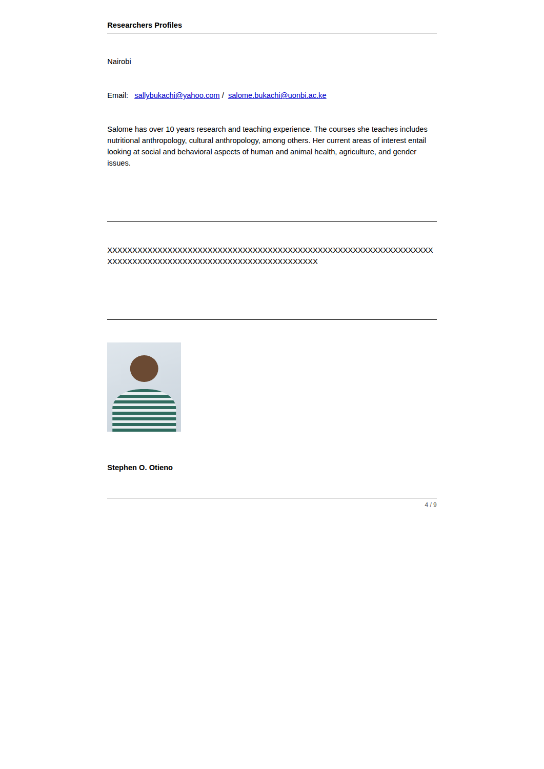Researchers Profiles
Nairobi
Email: sallybukachi@yahoo.com / salome.bukachi@uonbi.ac.ke
Salome has over 10 years research and teaching experience. The courses she teaches includes nutritional anthropology, cultural anthropology, among others. Her current areas of interest entail looking at social and behavioral aspects of human and animal health, agriculture, and gender issues.
XXXXXXXXXXXXXXXXXXXXXXXXXXXXXXXXXXXXXXXXXXXXXXXXXXXXXXXXXXXXXXXXXXXXXXXXXXXXXXXXXXXXXXXXXXXXXXXXXXXXXXXXXXX
Stephen O. Otieno
4 / 9